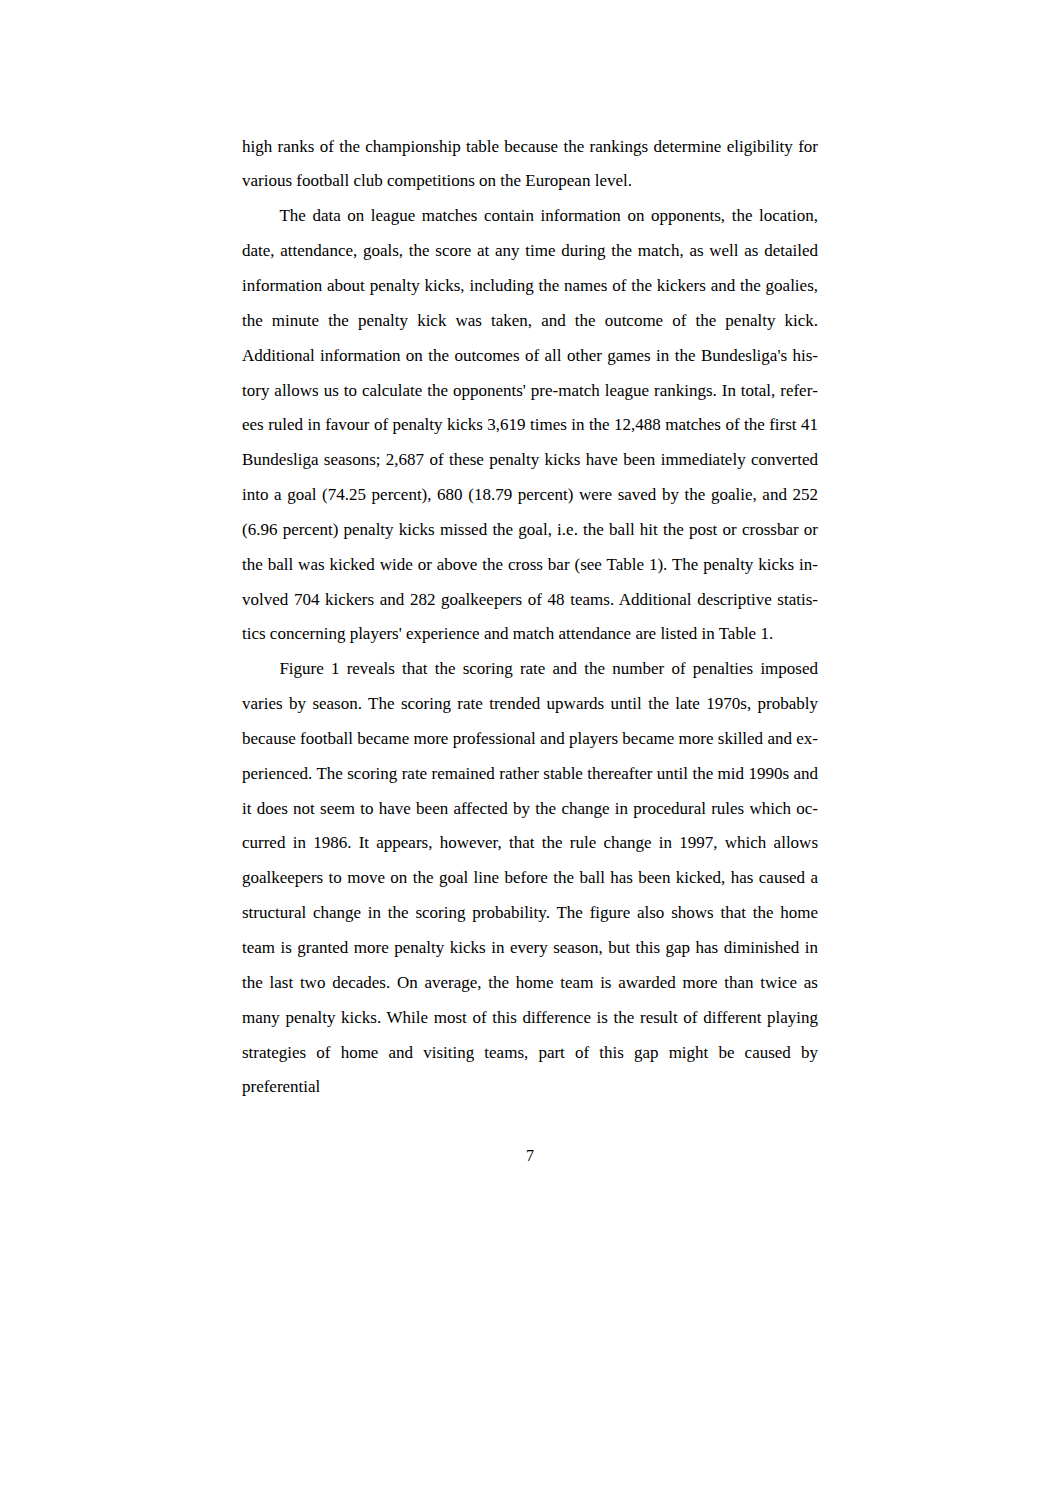high ranks of the championship table because the rankings determine eligibility for various football club competitions on the European level.
The data on league matches contain information on opponents, the location, date, attendance, goals, the score at any time during the match, as well as detailed information about penalty kicks, including the names of the kickers and the goalies, the minute the penalty kick was taken, and the outcome of the penalty kick. Additional information on the outcomes of all other games in the Bundesliga's history allows us to calculate the opponents' pre-match league rankings. In total, referees ruled in favour of penalty kicks 3,619 times in the 12,488 matches of the first 41 Bundesliga seasons; 2,687 of these penalty kicks have been immediately converted into a goal (74.25 percent), 680 (18.79 percent) were saved by the goalie, and 252 (6.96 percent) penalty kicks missed the goal, i.e. the ball hit the post or crossbar or the ball was kicked wide or above the cross bar (see Table 1). The penalty kicks involved 704 kickers and 282 goalkeepers of 48 teams. Additional descriptive statistics concerning players' experience and match attendance are listed in Table 1.
Figure 1 reveals that the scoring rate and the number of penalties imposed varies by season. The scoring rate trended upwards until the late 1970s, probably because football became more professional and players became more skilled and experienced. The scoring rate remained rather stable thereafter until the mid 1990s and it does not seem to have been affected by the change in procedural rules which occurred in 1986. It appears, however, that the rule change in 1997, which allows goalkeepers to move on the goal line before the ball has been kicked, has caused a structural change in the scoring probability. The figure also shows that the home team is granted more penalty kicks in every season, but this gap has diminished in the last two decades. On average, the home team is awarded more than twice as many penalty kicks. While most of this difference is the result of different playing strategies of home and visiting teams, part of this gap might be caused by preferential
7